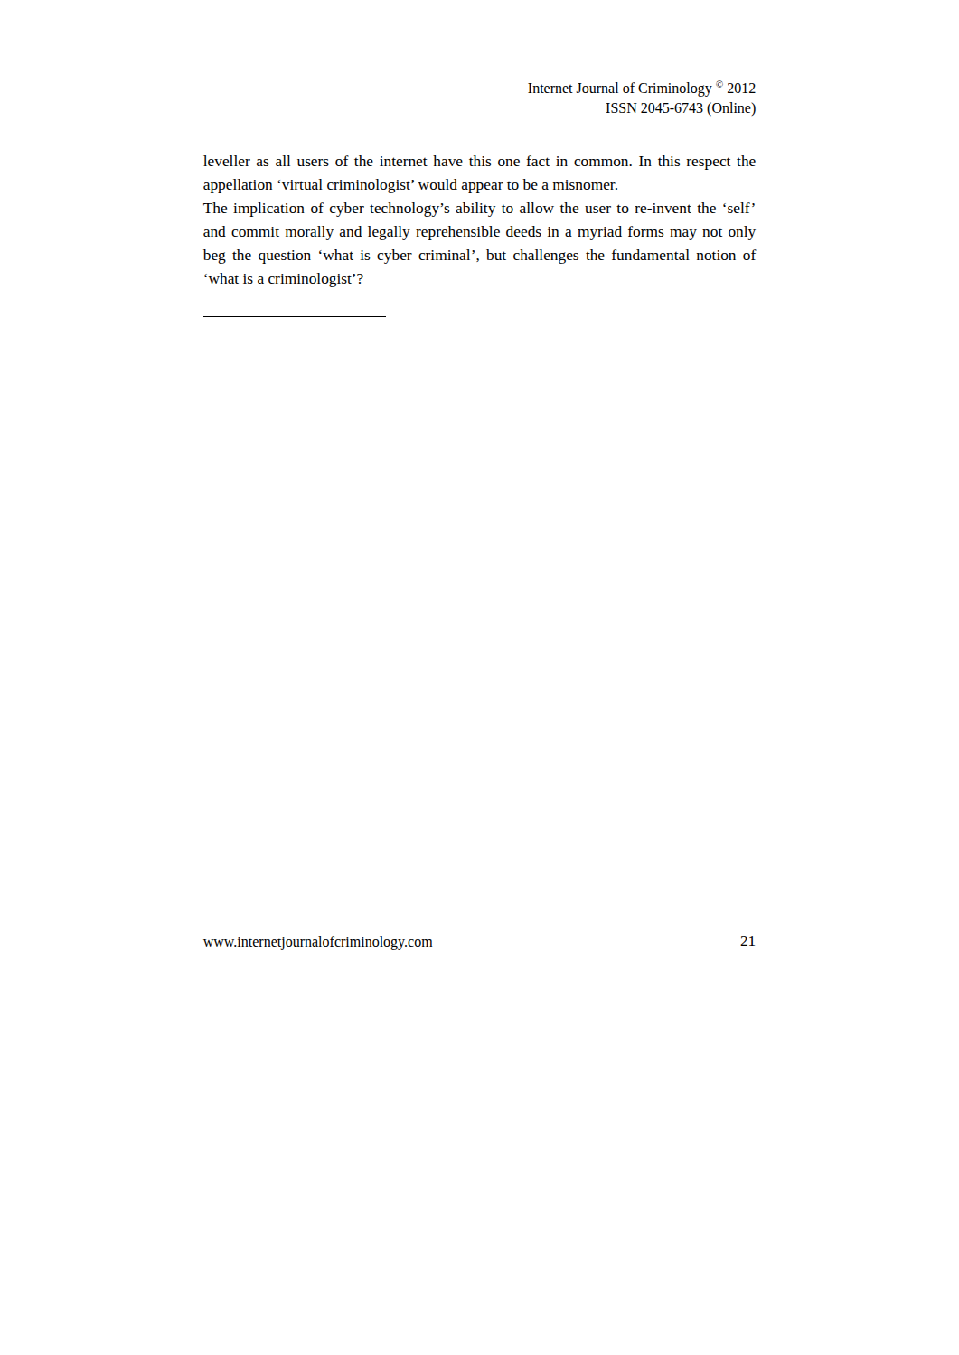Internet Journal of Criminology © 2012
ISSN 2045-6743 (Online)
leveller as all users of the internet have this one fact in common. In this respect the appellation ‘virtual criminologist’ would appear to be a misnomer.
The implication of cyber technology’s ability to allow the user to re-invent the ‘self’ and commit morally and legally reprehensible deeds in a myriad forms may not only beg the question ‘what is cyber criminal’, but challenges the fundamental notion of ‘what is a criminologist’?
www.internetjournalofcriminology.com 21